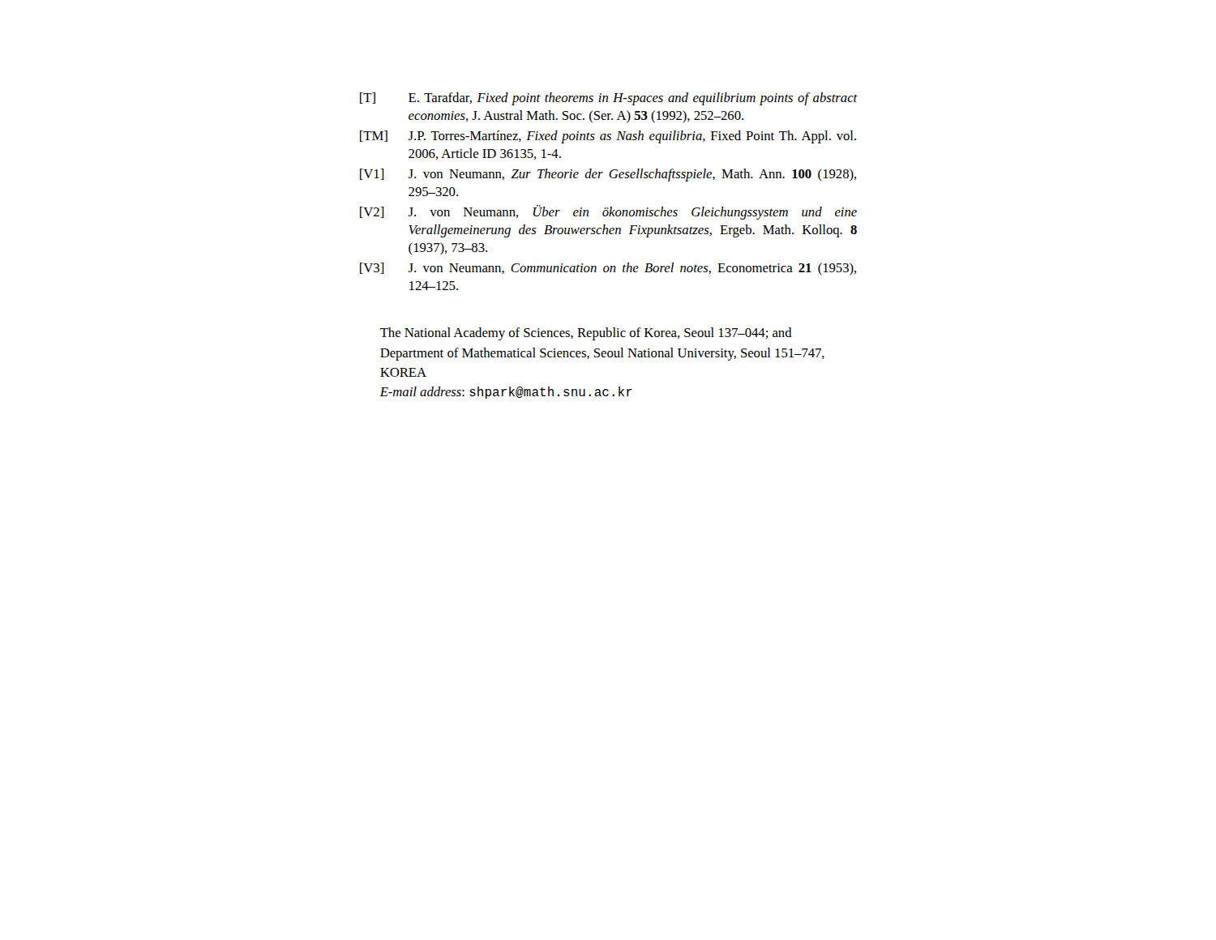[T] E. Tarafdar, Fixed point theorems in H-spaces and equilibrium points of abstract economies, J. Austral Math. Soc. (Ser. A) 53 (1992), 252–260.
[TM] J.P. Torres-Martínez, Fixed points as Nash equilibria, Fixed Point Th. Appl. vol. 2006, Article ID 36135, 1-4.
[V1] J. von Neumann, Zur Theorie der Gesellschaftsspiele, Math. Ann. 100 (1928), 295–320.
[V2] J. von Neumann, Über ein ökonomisches Gleichungssystem und eine Verallgemeinerung des Brouwerschen Fixpunktsatzes, Ergeb. Math. Kolloq. 8 (1937), 73–83.
[V3] J. von Neumann, Communication on the Borel notes, Econometrica 21 (1953), 124–125.
The National Academy of Sciences, Republic of Korea, Seoul 137–044; and
Department of Mathematical Sciences, Seoul National University, Seoul 151–747, KOREA
E-mail address: shpark@math.snu.ac.kr